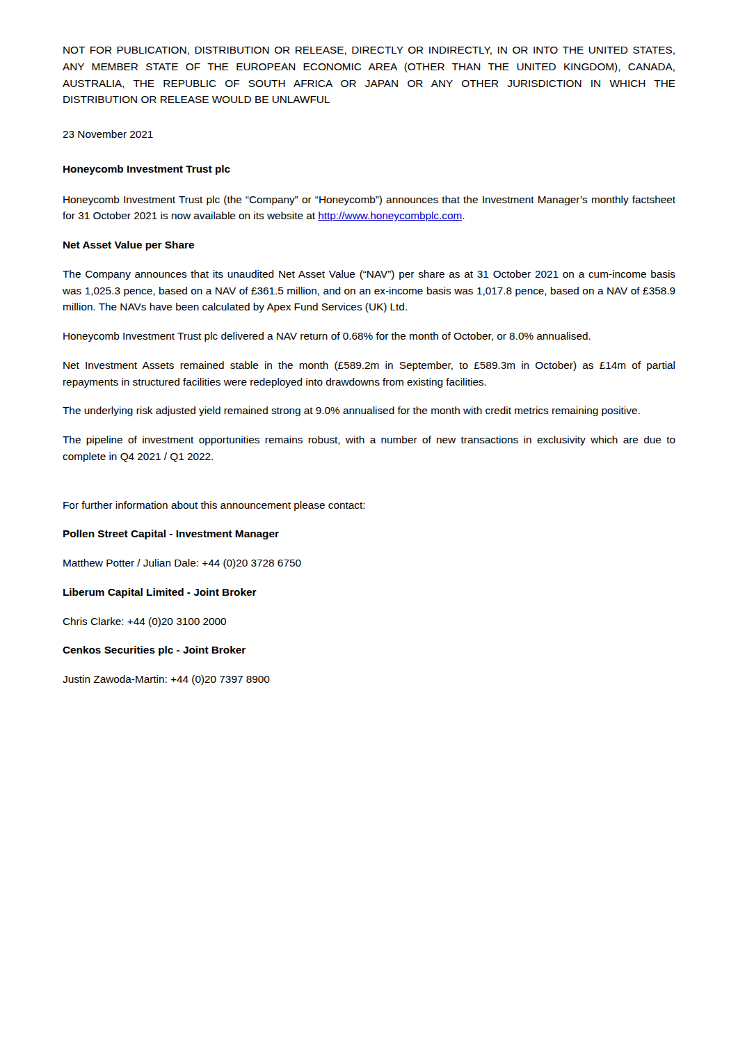NOT FOR PUBLICATION, DISTRIBUTION OR RELEASE, DIRECTLY OR INDIRECTLY, IN OR INTO THE UNITED STATES, ANY MEMBER STATE OF THE EUROPEAN ECONOMIC AREA (OTHER THAN THE UNITED KINGDOM), CANADA, AUSTRALIA, THE REPUBLIC OF SOUTH AFRICA OR JAPAN OR ANY OTHER JURISDICTION IN WHICH THE DISTRIBUTION OR RELEASE WOULD BE UNLAWFUL
23 November 2021
Honeycomb Investment Trust plc
Honeycomb Investment Trust plc (the “Company” or “Honeycomb”) announces that the Investment Manager’s monthly factsheet for 31 October 2021 is now available on its website at http://www.honeycombplc.com.
Net Asset Value per Share
The Company announces that its unaudited Net Asset Value (“NAV”) per share as at 31 October 2021 on a cum-income basis was 1,025.3 pence, based on a NAV of £361.5 million, and on an ex-income basis was 1,017.8 pence, based on a NAV of £358.9 million. The NAVs have been calculated by Apex Fund Services (UK) Ltd.
Honeycomb Investment Trust plc delivered a NAV return of 0.68% for the month of October, or 8.0% annualised.
Net Investment Assets remained stable in the month (£589.2m in September, to £589.3m in October) as £14m of partial repayments in structured facilities were redeployed into drawdowns from existing facilities.
The underlying risk adjusted yield remained strong at 9.0% annualised for the month with credit metrics remaining positive.
The pipeline of investment opportunities remains robust, with a number of new transactions in exclusivity which are due to complete in Q4 2021 / Q1 2022.
For further information about this announcement please contact:
Pollen Street Capital - Investment Manager
Matthew Potter / Julian Dale: +44 (0)20 3728 6750
Liberum Capital Limited - Joint Broker
Chris Clarke: +44 (0)20 3100 2000
Cenkos Securities plc - Joint Broker
Justin Zawoda-Martin: +44 (0)20 7397 8900